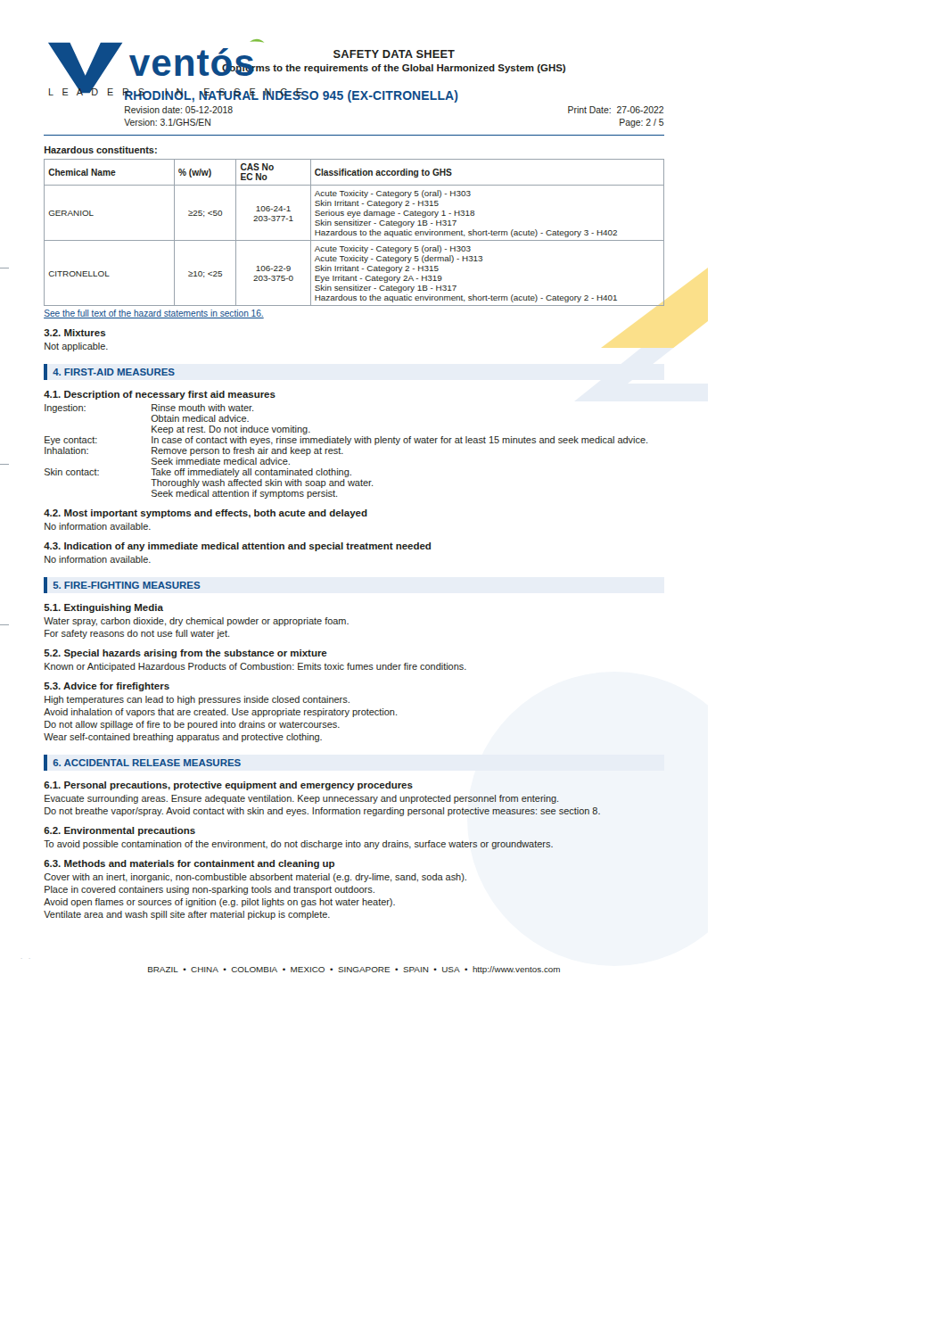. .
ventós L E A D E R S I N E S S E N C E
SAFETY DATA SHEET
Conforms to the requirements of the Global Harmonized System (GHS)
RHODINOL, NATURAL INDESSO 945 (EX-CITRONELLA)
Revision date: 05-12-2018
Print Date: 27-06-2022
Version: 3.1/GHS/EN
Page: 2 / 5
Hazardous constituents:
| Chemical Name | % (w/w) | CAS No EC No | Classification according to GHS |
| --- | --- | --- | --- |
| GERANIOL | ≥25; <50 | 106-24-1 203-377-1 | Acute Toxicity - Category 5 (oral) - H303 Skin Irritant - Category 2 - H315 Serious eye damage - Category 1 - H318 Skin sensitizer - Category 1B - H317 Hazardous to the aquatic environment, short-term (acute) - Category 3 - H402 |
| CITRONELLOL | ≥10; <25 | 106-22-9 203-375-0 | Acute Toxicity - Category 5 (oral) - H303 Acute Toxicity - Category 5 (dermal) - H313 Skin Irritant - Category 2 - H315 Eye Irritant - Category 2A - H319 Skin sensitizer - Category 1B - H317 Hazardous to the aquatic environment, short-term (acute) - Category 2 - H401 |
See the full text of the hazard statements in section 16.
3.2. Mixtures
Not applicable.
4. FIRST-AID MEASURES
4.1. Description of necessary first aid measures
Ingestion:
Rinse mouth with water.
Obtain medical advice.
Keep at rest. Do not induce vomiting.
Eye contact:
In case of contact with eyes, rinse immediately with plenty of water for at least 15 minutes and seek medical advice.
Inhalation:
Remove person to fresh air and keep at rest.
Seek immediate medical advice.
Skin contact:
Take off immediately all contaminated clothing.
Thoroughly wash affected skin with soap and water.
Seek medical attention if symptoms persist.
4.2. Most important symptoms and effects, both acute and delayed
No information available.
4.3. Indication of any immediate medical attention and special treatment needed
No information available.
5. FIRE-FIGHTING MEASURES
5.1. Extinguishing Media
Water spray, carbon dioxide, dry chemical powder or appropriate foam.
For safety reasons do not use full water jet.
5.2. Special hazards arising from the substance or mixture
Known or Anticipated Hazardous Products of Combustion: Emits toxic fumes under fire conditions.
5.3. Advice for firefighters
High temperatures can lead to high pressures inside closed containers.
Avoid inhalation of vapors that are created. Use appropriate respiratory protection.
Do not allow spillage of fire to be poured into drains or watercourses.
Wear self-contained breathing apparatus and protective clothing.
6. ACCIDENTAL RELEASE MEASURES
6.1. Personal precautions, protective equipment and emergency procedures
Evacuate surrounding areas. Ensure adequate ventilation. Keep unnecessary and unprotected personnel from entering.
Do not breathe vapor/spray. Avoid contact with skin and eyes. Information regarding personal protective measures: see section 8.
6.2. Environmental precautions
To avoid possible contamination of the environment, do not discharge into any drains, surface waters or groundwaters.
6.3. Methods and materials for containment and cleaning up
Cover with an inert, inorganic, non-combustible absorbent material (e.g. dry-lime, sand, soda ash).
Place in covered containers using non-sparking tools and transport outdoors.
Avoid open flames or sources of ignition (e.g. pilot lights on gas hot water heater).
Ventilate area and wash spill site after material pickup is complete.
BRAZIL • CHINA • COLOMBIA • MEXICO • SINGAPORE • SPAIN • USA • http://www.ventos.com